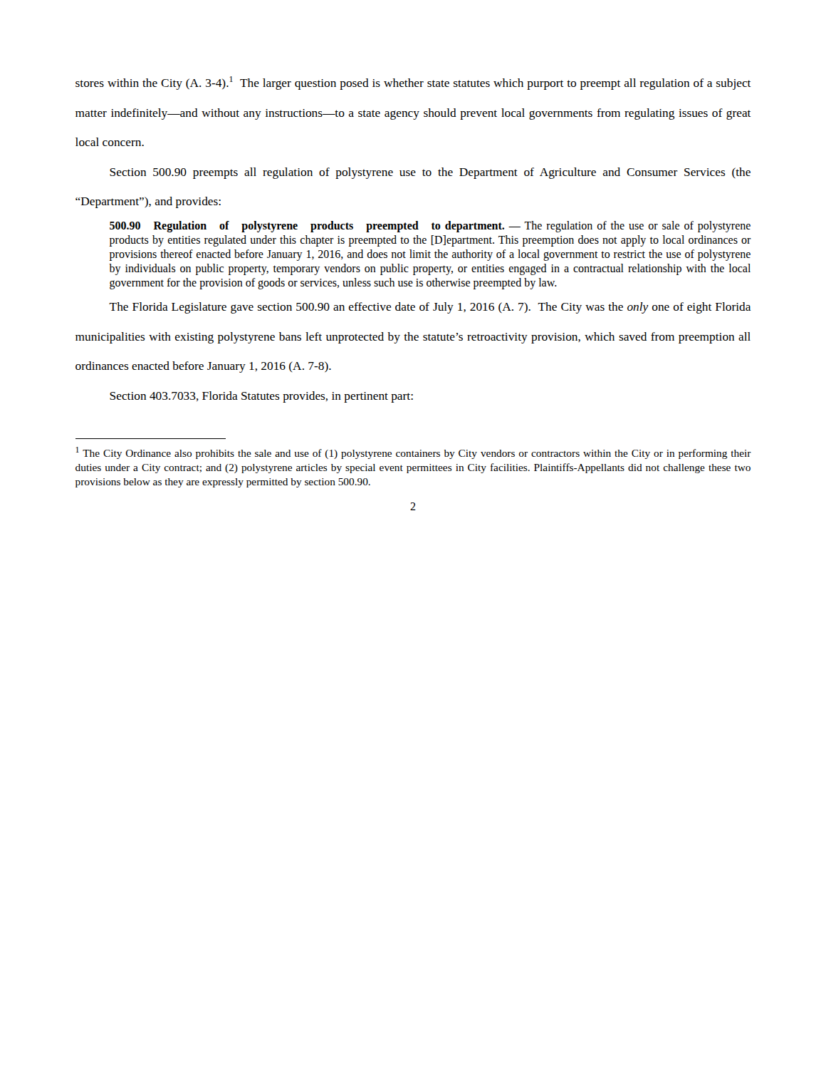stores within the City (A. 3-4).1 The larger question posed is whether state statutes which purport to preempt all regulation of a subject matter indefinitely—and without any instructions—to a state agency should prevent local governments from regulating issues of great local concern.
Section 500.90 preempts all regulation of polystyrene use to the Department of Agriculture and Consumer Services (the “Department”), and provides:
500.90 Regulation of polystyrene products preempted to department. — The regulation of the use or sale of polystyrene products by entities regulated under this chapter is preempted to the [D]epartment. This preemption does not apply to local ordinances or provisions thereof enacted before January 1, 2016, and does not limit the authority of a local government to restrict the use of polystyrene by individuals on public property, temporary vendors on public property, or entities engaged in a contractual relationship with the local government for the provision of goods or services, unless such use is otherwise preempted by law.
The Florida Legislature gave section 500.90 an effective date of July 1, 2016 (A. 7). The City was the only one of eight Florida municipalities with existing polystyrene bans left unprotected by the statute’s retroactivity provision, which saved from preemption all ordinances enacted before January 1, 2016 (A. 7-8).
Section 403.7033, Florida Statutes provides, in pertinent part:
1 The City Ordinance also prohibits the sale and use of (1) polystyrene containers by City vendors or contractors within the City or in performing their duties under a City contract; and (2) polystyrene articles by special event permittees in City facilities. Plaintiffs-Appellants did not challenge these two provisions below as they are expressly permitted by section 500.90.
2